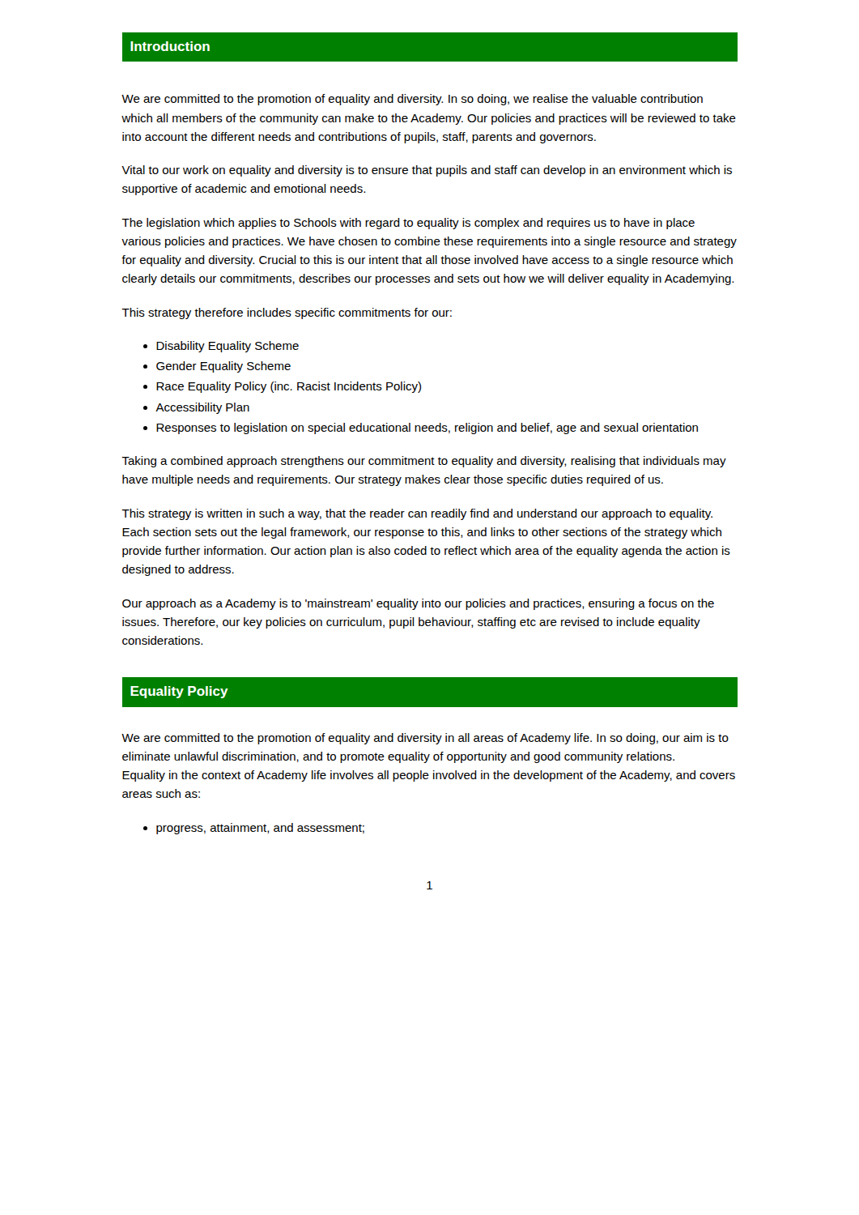Introduction
We are committed to the promotion of equality and diversity. In so doing, we realise the valuable contribution which all members of the community can make to the Academy. Our policies and practices will be reviewed to take into account the different needs and contributions of pupils, staff, parents and governors.
Vital to our work on equality and diversity is to ensure that pupils and staff can develop in an environment which is supportive of academic and emotional needs.
The legislation which applies to Schools with regard to equality is complex and requires us to have in place various policies and practices. We have chosen to combine these requirements into a single resource and strategy for equality and diversity. Crucial to this is our intent that all those involved have access to a single resource which clearly details our commitments, describes our processes and sets out how we will deliver equality in Academying.
This strategy therefore includes specific commitments for our:
Disability Equality Scheme
Gender Equality Scheme
Race Equality Policy (inc. Racist Incidents Policy)
Accessibility Plan
Responses to legislation on special educational needs, religion and belief, age and sexual orientation
Taking a combined approach strengthens our commitment to equality and diversity, realising that individuals may have multiple needs and requirements. Our strategy makes clear those specific duties required of us.
This strategy is written in such a way, that the reader can readily find and understand our approach to equality. Each section sets out the legal framework, our response to this, and links to other sections of the strategy which provide further information. Our action plan is also coded to reflect which area of the equality agenda the action is designed to address.
Our approach as a Academy is to 'mainstream' equality into our policies and practices, ensuring a focus on the issues. Therefore, our key policies on curriculum, pupil behaviour, staffing etc are revised to include equality considerations.
Equality Policy
We are committed to the promotion of equality and diversity in all areas of Academy life. In so doing, our aim is to eliminate unlawful discrimination, and to promote equality of opportunity and good community relations.
Equality in the context of Academy life involves all people involved in the development of the Academy, and covers areas such as:
progress, attainment, and assessment;
1